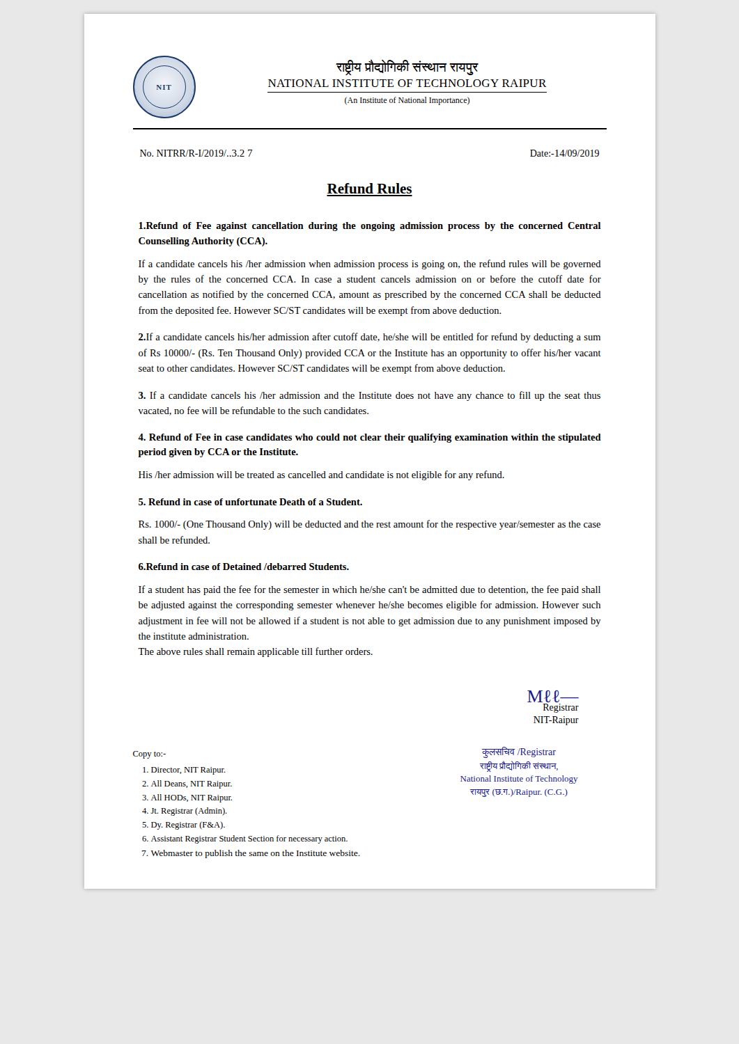राष्ट्रीय प्रौद्योगिकी संस्थान रायपुर
NATIONAL INSTITUTE OF TECHNOLOGY RAIPUR
(An Institute of National Importance)
No. NITRR/R-I/2019/..3.2 7
Date:-14/09/2019
Refund Rules
1.Refund of Fee against cancellation during the ongoing admission process by the concerned Central Counselling Authority (CCA).
If a candidate cancels his /her admission when admission process is going on, the refund rules will be governed by the rules of the concerned CCA. In case a student cancels admission on or before the cutoff date for cancellation as notified by the concerned CCA, amount as prescribed by the concerned CCA shall be deducted from the deposited fee. However SC/ST candidates will be exempt from above deduction.
2. If a candidate cancels his/her admission after cutoff date, he/she will be entitled for refund by deducting a sum of Rs 10000/- (Rs. Ten Thousand Only) provided CCA or the Institute has an opportunity to offer his/her vacant seat to other candidates. However SC/ST candidates will be exempt from above deduction.
3. If a candidate cancels his /her admission and the Institute does not have any chance to fill up the seat thus vacated, no fee will be refundable to the such candidates.
4. Refund of Fee in case candidates who could not clear their qualifying examination within the stipulated period given by CCA or the Institute.
His /her admission will be treated as cancelled and candidate is not eligible for any refund.
5. Refund in case of unfortunate Death of a Student.
Rs. 1000/- (One Thousand Only) will be deducted and the rest amount for the respective year/semester as the case shall be refunded.
6.Refund in case of Detained /debarred Students.
If a student has paid the fee for the semester in which he/she can't be admitted due to detention, the fee paid shall be adjusted against the corresponding semester whenever he/she becomes eligible for admission. However such adjustment in fee will not be allowed if a student is not able to get admission due to any punishment imposed by the institute administration.
The above rules shall remain applicable till further orders.
Mℓℓ—
Registrar
NIT-Raipur
Copy to:-
Director, NIT Raipur.
All Deans, NIT Raipur.
All HODs, NIT Raipur.
Jt. Registrar (Admin).
Dy. Registrar (F&A).
Assistant Registrar Student Section for necessary action.
Webmaster to publish the same on the Institute website.
कुलसचिव /Registrar
राष्ट्रीय प्रौद्योगिकी संस्थान,
National Institute of Technology
रायपुर (छ.ग.)/Raipur. (C.G.)